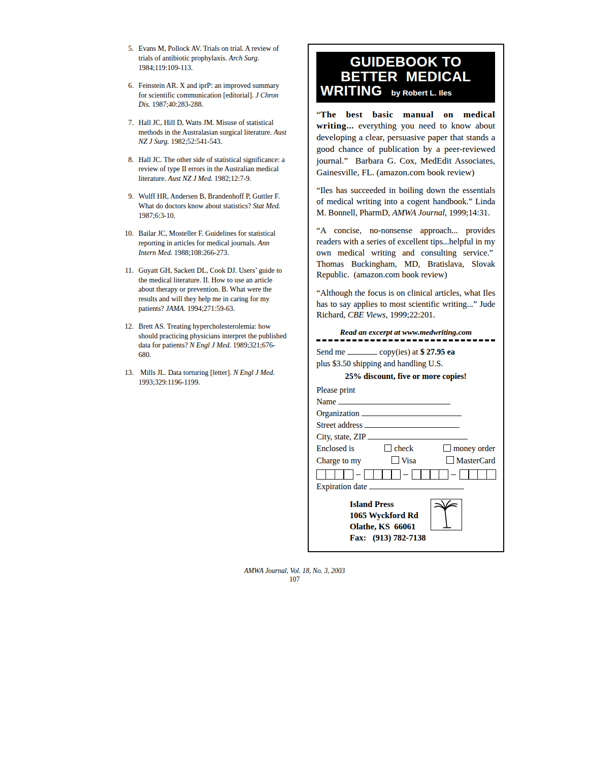5. Evans M, Pollock AV. Trials on trial. A review of trials of antibiotic prophylaxis. Arch Surg. 1984;119:109-113.
6. Feinstein AR. X and iprP: an improved summary for scientific communication [editorial]. J Chron Dis. 1987;40:283-288.
7. Hall JC, Hill D, Watts JM. Misuse of statistical methods in the Australasian surgical literature. Aust NZ J Surg. 1982;52:541-543.
8. Hall JC. The other side of statistical significance: a review of type II errors in the Australian medical literature. Aust NZ J Med. 1982;12:7-9.
9. Wulff HR, Andersen B, Brandenhoff P, Guttler F. What do doctors know about statistics? Stat Med. 1987;6:3-10.
10. Bailar JC, Mosteller F. Guidelines for statistical reporting in articles for medical journals. Ann Intern Med. 1988;108:266-273.
11. Guyatt GH, Sackett DL, Cook DJ. Users’ guide to the medical literature. II. How to use an article about therapy or prevention. B. What were the results and will they help me in caring for my patients? JAMA. 1994;271:59-63.
12. Brett AS. Treating hypercholesterolemia: how should practicing physicians interpret the published data for patients? N Engl J Med. 1989;321;676-680.
13. Mills JL. Data torturing [letter]. N Engl J Med. 1993;329:1196-1199.
GUIDEBOOK TO BETTER MEDICAL WRITING by Robert L. Iles
“The best basic manual on medical writing... everything you need to know about developing a clear, persuasive paper that stands a good chance of publication by a peer-reviewed journal.” Barbara G. Cox, MedEdit Associates, Gainesville, FL. (amazon.com book review)
“Iles has succeeded in boiling down the essentials of medical writing into a cogent handbook.” Linda M. Bonnell, PharmD, AMWA Journal, 1999;14:31.
“A concise, no-nonsense approach... provides readers with a series of excellent tips...helpful in my own medical writing and consulting service.” Thomas Buckingham, MD, Bratislava, Slovak Republic. (amazon.com book review)
“Although the focus is on clinical articles, what Iles has to say applies to most scientific writing...” Jude Richard, CBE Views, 1999;22:201.
Read an excerpt at www.medwriting.com
Send me copy(ies) at $ 27.95 ea plus $3.50 shipping and handling U.S. 25% discount, five or more copies! Please print Name Organization Street address City, state, ZIP
Enclosed is check money order
Charge to my Visa MasterCard
Expiration date
Island Press
1065 Wyckford Rd
Olathe, KS 66061
Fax: (913) 782-7138
AMWA Journal, Vol. 18, No. 3, 2003
107